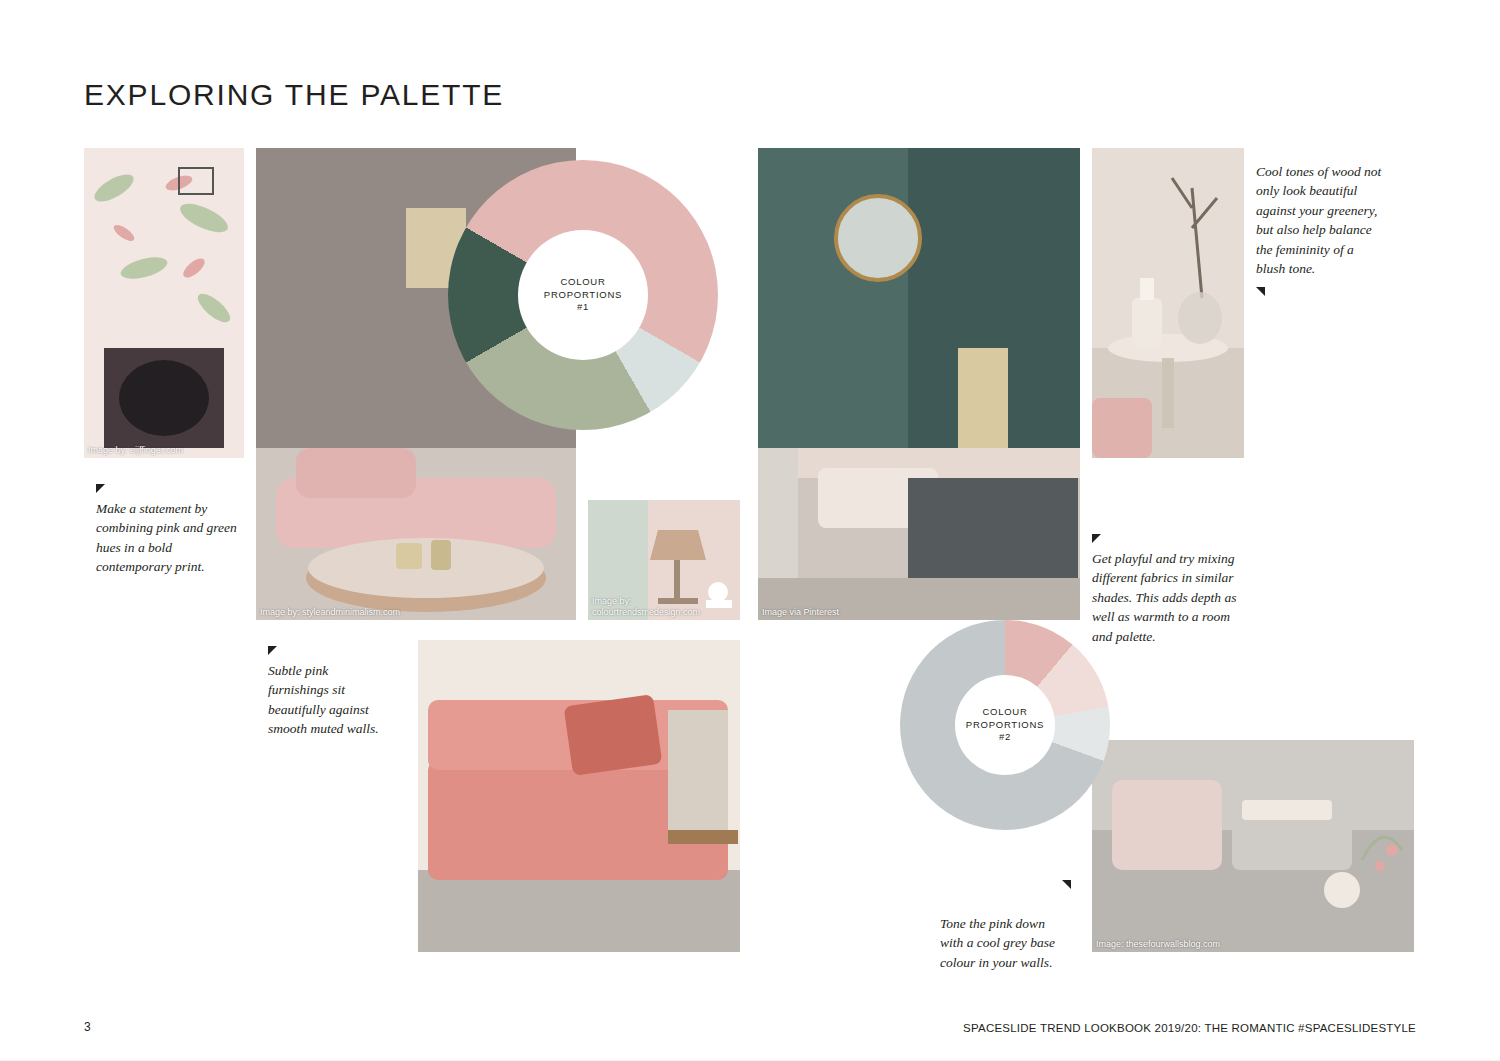Exploring the Palette
Image by: eijffinger.com
Make a statement by combining pink and green hues in a bold contemporary print.
Image by: styleandminimalism.com
Subtle pink furnishings sit beautifully against smooth muted walls.
Image by: colourtrendsmedesign.com
Colour
Proportions
#1
Image via Pinterest
Cool tones of wood not only look beautiful against your greenery, but also help balance the femininity of a blush tone.
Get playful and try mixing different fabrics in similar shades. This adds depth as well as warmth to a room and palette.
Image: thesefourwallsblog.com
Colour
Proportions
#2
Tone the pink down with a cool grey base colour in your walls.
3
Spaceslide Trend Lookbook 2019/20: The Romantic #SpaceslideStyle